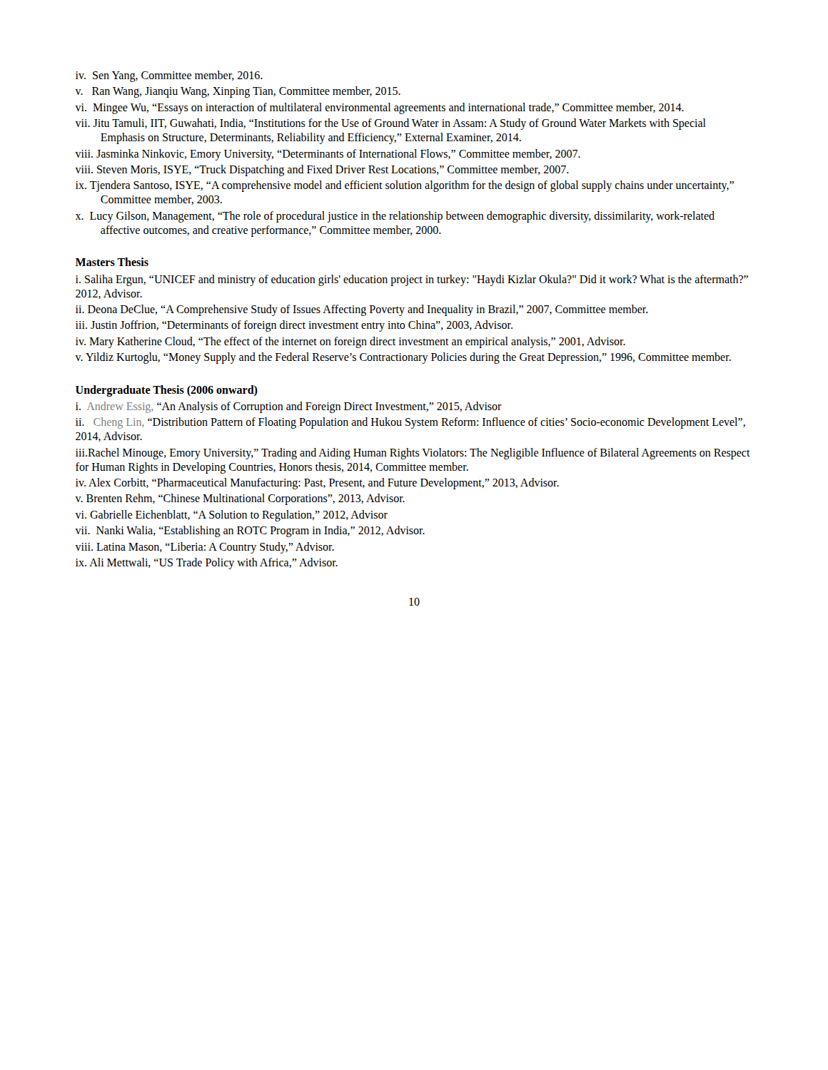iv. Sen Yang, Committee member, 2016.
v. Ran Wang, Jianqiu Wang, Xinping Tian, Committee member, 2015.
vi. Mingee Wu, “Essays on interaction of multilateral environmental agreements and international trade,” Committee member, 2014.
vii. Jitu Tamuli, IIT, Guwahati, India, “Institutions for the Use of Ground Water in Assam: A Study of Ground Water Markets with Special Emphasis on Structure, Determinants, Reliability and Efficiency,” External Examiner, 2014.
viii. Jasminka Ninkovic, Emory University, “Determinants of International Flows,” Committee member, 2007.
viii. Steven Moris, ISYE, “Truck Dispatching and Fixed Driver Rest Locations,” Committee member, 2007.
ix. Tjendera Santoso, ISYE, “A comprehensive model and efficient solution algorithm for the design of global supply chains under uncertainty,” Committee member, 2003.
x. Lucy Gilson, Management, “The role of procedural justice in the relationship between demographic diversity, dissimilarity, work-related affective outcomes, and creative performance,” Committee member, 2000.
Masters Thesis
i. Saliha Ergun, “UNICEF and ministry of education girls' education project in turkey: "Haydi Kizlar Okula?" Did it work? What is the aftermath?” 2012, Advisor.
ii. Deona DeClue, “A Comprehensive Study of Issues Affecting Poverty and Inequality in Brazil,” 2007, Committee member.
iii. Justin Joffrion, “Determinants of foreign direct investment entry into China”, 2003, Advisor.
iv. Mary Katherine Cloud, “The effect of the internet on foreign direct investment an empirical analysis,” 2001, Advisor.
v. Yildiz Kurtoglu, “Money Supply and the Federal Reserve’s Contractionary Policies during the Great Depression,” 1996, Committee member.
Undergraduate Thesis (2006 onward)
i. Andrew Essig, “An Analysis of Corruption and Foreign Direct Investment,” 2015, Advisor
ii. Cheng Lin, “Distribution Pattern of Floating Population and Hukou System Reform: Influence of cities’ Socio-economic Development Level”, 2014, Advisor.
iii.Rachel Minouge, Emory University,” Trading and Aiding Human Rights Violators: The Negligible Influence of Bilateral Agreements on Respect for Human Rights in Developing Countries, Honors thesis, 2014, Committee member.
iv. Alex Corbitt, “Pharmaceutical Manufacturing: Past, Present, and Future Development,” 2013, Advisor.
v. Brenten Rehm, “Chinese Multinational Corporations”, 2013, Advisor.
vi. Gabrielle Eichenblatt, “A Solution to Regulation,” 2012, Advisor
vii. Nanki Walia, “Establishing an ROTC Program in India,” 2012, Advisor.
viii. Latina Mason, “Liberia: A Country Study,” Advisor.
ix. Ali Mettwali, “US Trade Policy with Africa,” Advisor.
10